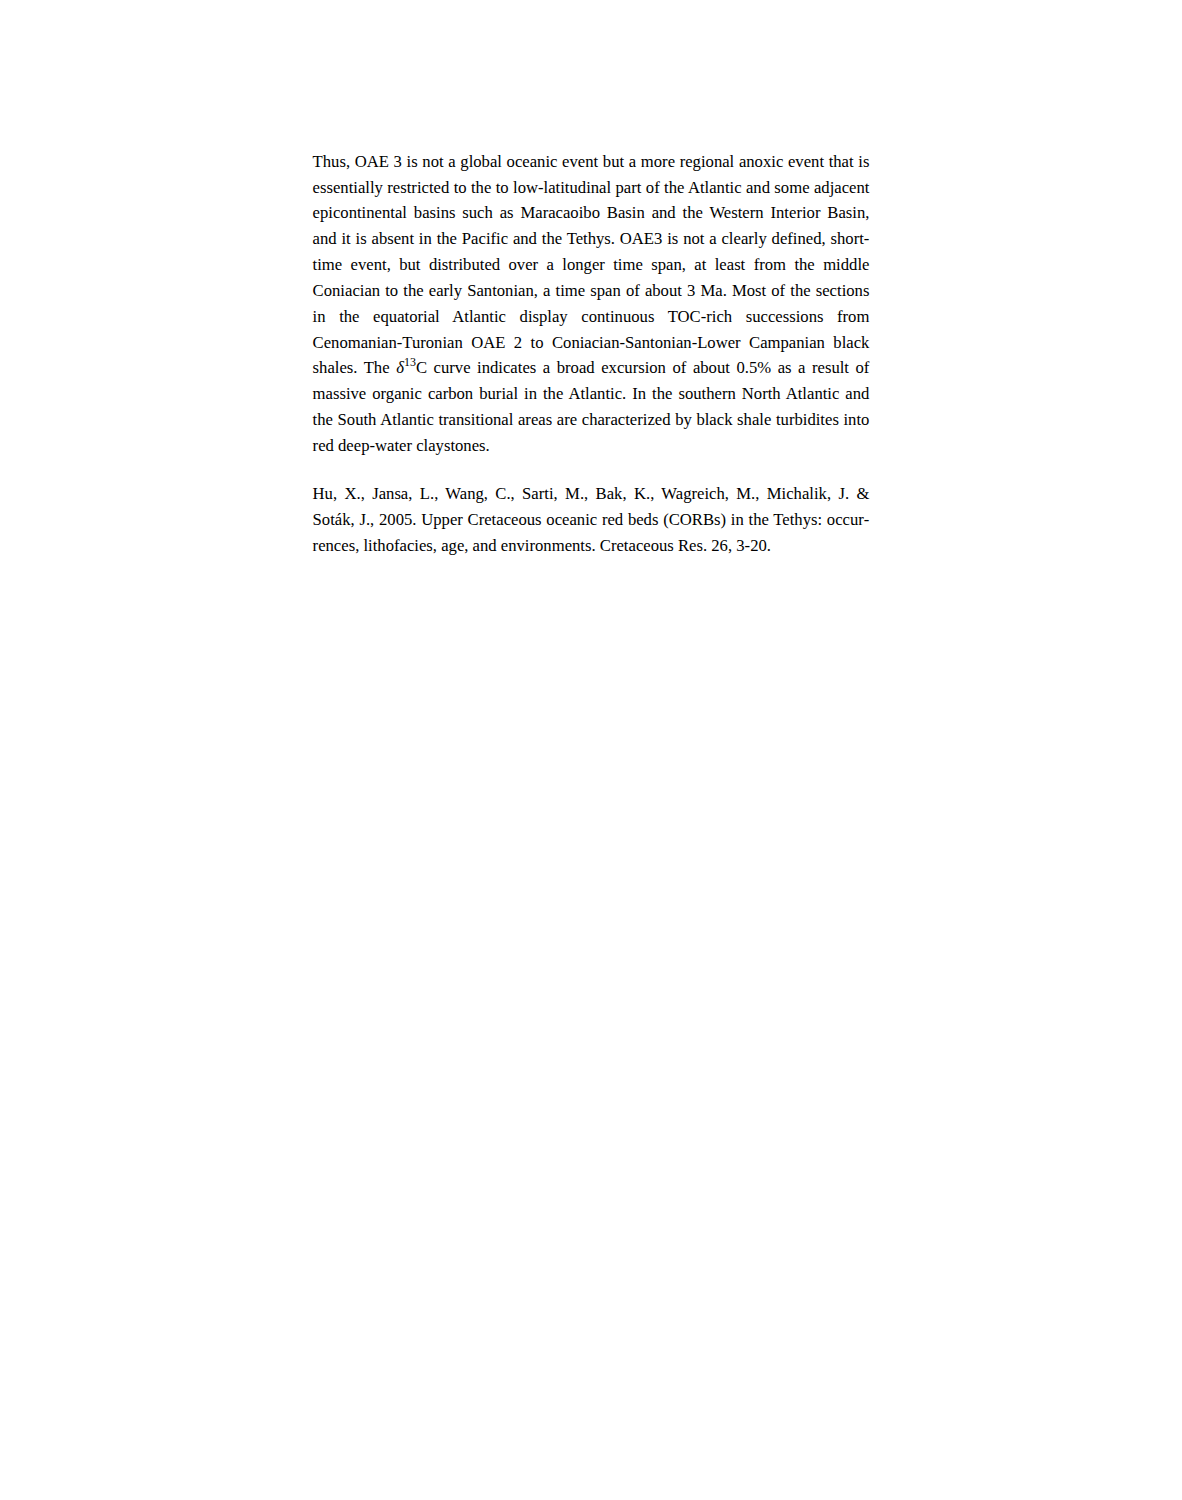Thus, OAE 3 is not a global oceanic event but a more regional anoxic event that is essentially restricted to the to low-latitudinal part of the Atlantic and some adjacent epicontinental basins such as Maracaoibo Basin and the Western Interior Basin, and it is absent in the Pacific and the Tethys. OAE3 is not a clearly defined, short-time event, but distributed over a longer time span, at least from the middle Coniacian to the early Santonian, a time span of about 3 Ma. Most of the sections in the equatorial Atlantic display continuous TOC-rich successions from Cenomanian-Turonian OAE 2 to Coniacian-Santonian-Lower Campanian black shales. The δ13C curve indicates a broad excursion of about 0.5% as a result of massive organic carbon burial in the Atlantic. In the southern North Atlantic and the South Atlantic transitional areas are characterized by black shale turbidites into red deep-water claystones.
Hu, X., Jansa, L., Wang, C., Sarti, M., Bak, K., Wagreich, M., Michalik, J. & Soták, J., 2005. Upper Cretaceous oceanic red beds (CORBs) in the Tethys: occurrences, lithofacies, age, and environments. Cretaceous Res. 26, 3-20.